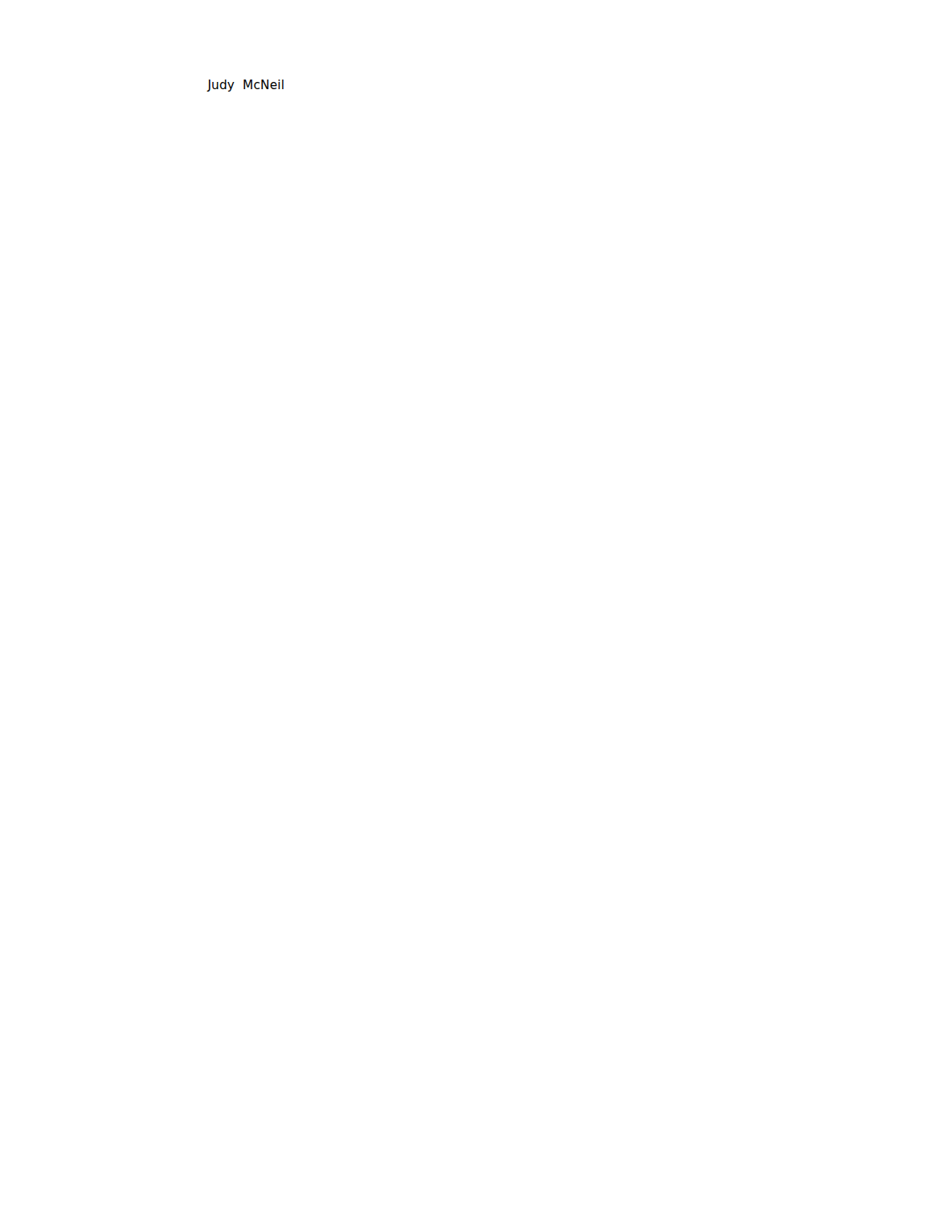Judy McNeil